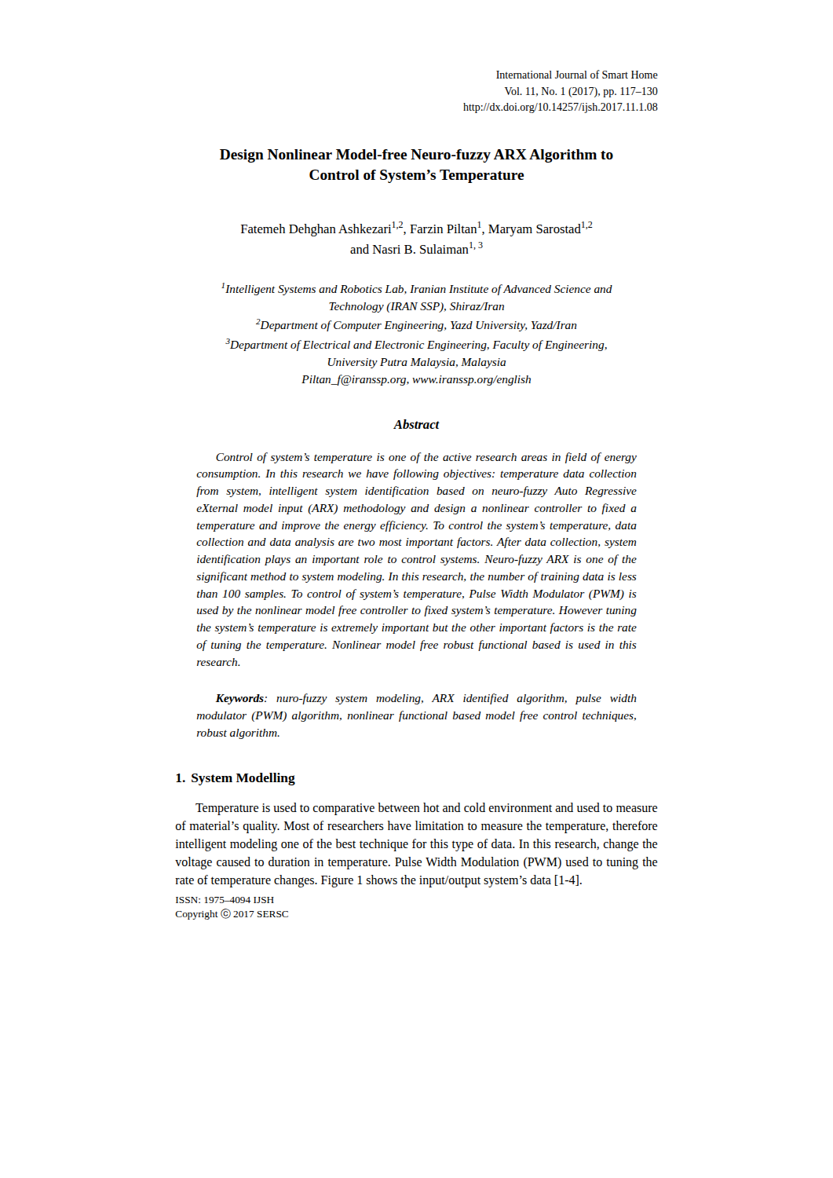International Journal of Smart Home
Vol. 11, No. 1 (2017), pp. 117–130
http://dx.doi.org/10.14257/ijsh.2017.11.1.08
Design Nonlinear Model-free Neuro-fuzzy ARX Algorithm to
Control of System’s Temperature
Fatemeh Dehghan Ashkezari1,2, Farzin Piltan1, Maryam Sarostad1,2
and Nasri B. Sulaiman1, 3
1Intelligent Systems and Robotics Lab, Iranian Institute of Advanced Science and
Technology (IRAN SSP), Shiraz/Iran
2Department of Computer Engineering, Yazd University, Yazd/Iran
3Department of Electrical and Electronic Engineering, Faculty of Engineering,
University Putra Malaysia, Malaysia
Piltan_f@iranssp.org, www.iranssp.org/english
Abstract
Control of system’s temperature is one of the active research areas in field of energy consumption. In this research we have following objectives: temperature data collection from system, intelligent system identification based on neuro-fuzzy Auto Regressive eXternal model input (ARX) methodology and design a nonlinear controller to fixed a temperature and improve the energy efficiency. To control the system’s temperature, data collection and data analysis are two most important factors. After data collection, system identification plays an important role to control systems. Neuro-fuzzy ARX is one of the significant method to system modeling. In this research, the number of training data is less than 100 samples. To control of system’s temperature, Pulse Width Modulator (PWM) is used by the nonlinear model free controller to fixed system’s temperature. However tuning the system’s temperature is extremely important but the other important factors is the rate of tuning the temperature. Nonlinear model free robust functional based is used in this research.
Keywords: nuro-fuzzy system modeling, ARX identified algorithm, pulse width modulator (PWM) algorithm, nonlinear functional based model free control techniques, robust algorithm.
1. System Modelling
Temperature is used to comparative between hot and cold environment and used to measure of material’s quality. Most of researchers have limitation to measure the temperature, therefore intelligent modeling one of the best technique for this type of data. In this research, change the voltage caused to duration in temperature. Pulse Width Modulation (PWM) used to tuning the rate of temperature changes. Figure 1 shows the input/output system’s data [1-4].
ISSN: 1975–4094 IJSH
Copyright ⓒ 2017 SERSC